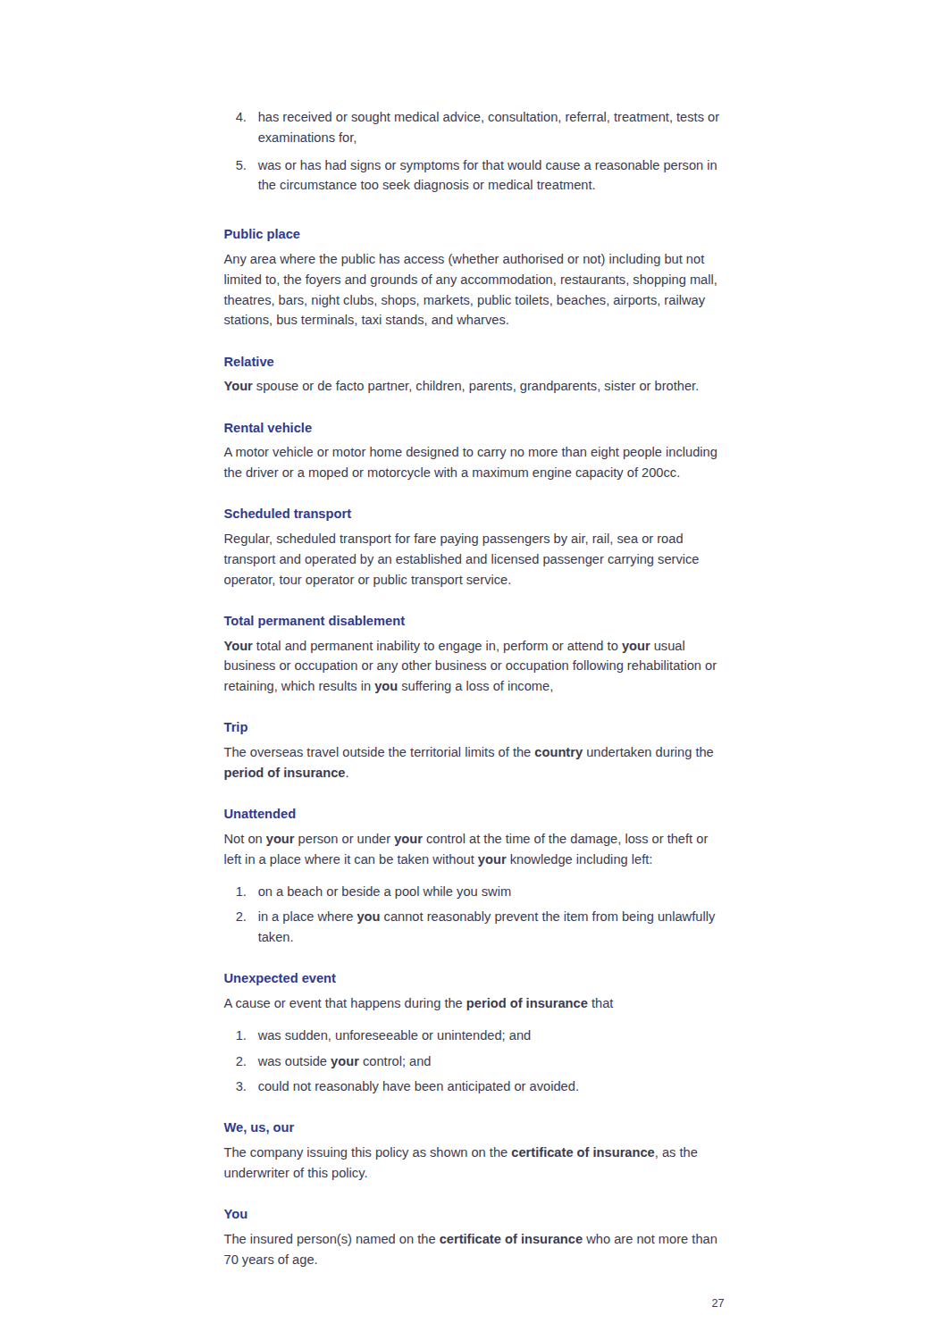has received or sought medical advice, consultation, referral, treatment, tests or examinations for,
was or has had signs or symptoms for that would cause a reasonable person in the circumstance too seek diagnosis or medical treatment.
Public place
Any area where the public has access (whether authorised or not) including but not limited to, the foyers and grounds of any accommodation, restaurants, shopping mall, theatres, bars, night clubs, shops, markets, public toilets, beaches, airports, railway stations, bus terminals, taxi stands, and wharves.
Relative
Your spouse or de facto partner, children, parents, grandparents, sister or brother.
Rental vehicle
A motor vehicle or motor home designed to carry no more than eight people including the driver or a moped or motorcycle with a maximum engine capacity of 200cc.
Scheduled transport
Regular, scheduled transport for fare paying passengers by air, rail, sea or road transport and operated by an established and licensed passenger carrying service operator, tour operator or public transport service.
Total permanent disablement
Your total and permanent inability to engage in, perform or attend to your usual business or occupation or any other business or occupation following rehabilitation or retaining, which results in you suffering a loss of income,
Trip
The overseas travel outside the territorial limits of the country undertaken during the period of insurance.
Unattended
Not on your person or under your control at the time of the damage, loss or theft or left in a place where it can be taken without your knowledge including left:
on a beach or beside a pool while you swim
in a place where you cannot reasonably prevent the item from being unlawfully taken.
Unexpected event
A cause or event that happens during the period of insurance that
was sudden, unforeseeable or unintended; and
was outside your control; and
could not reasonably have been anticipated or avoided.
We, us, our
The company issuing this policy as shown on the certificate of insurance, as the underwriter of this policy.
You
The insured person(s) named on the certificate of insurance who are not more than 70 years of age.
27